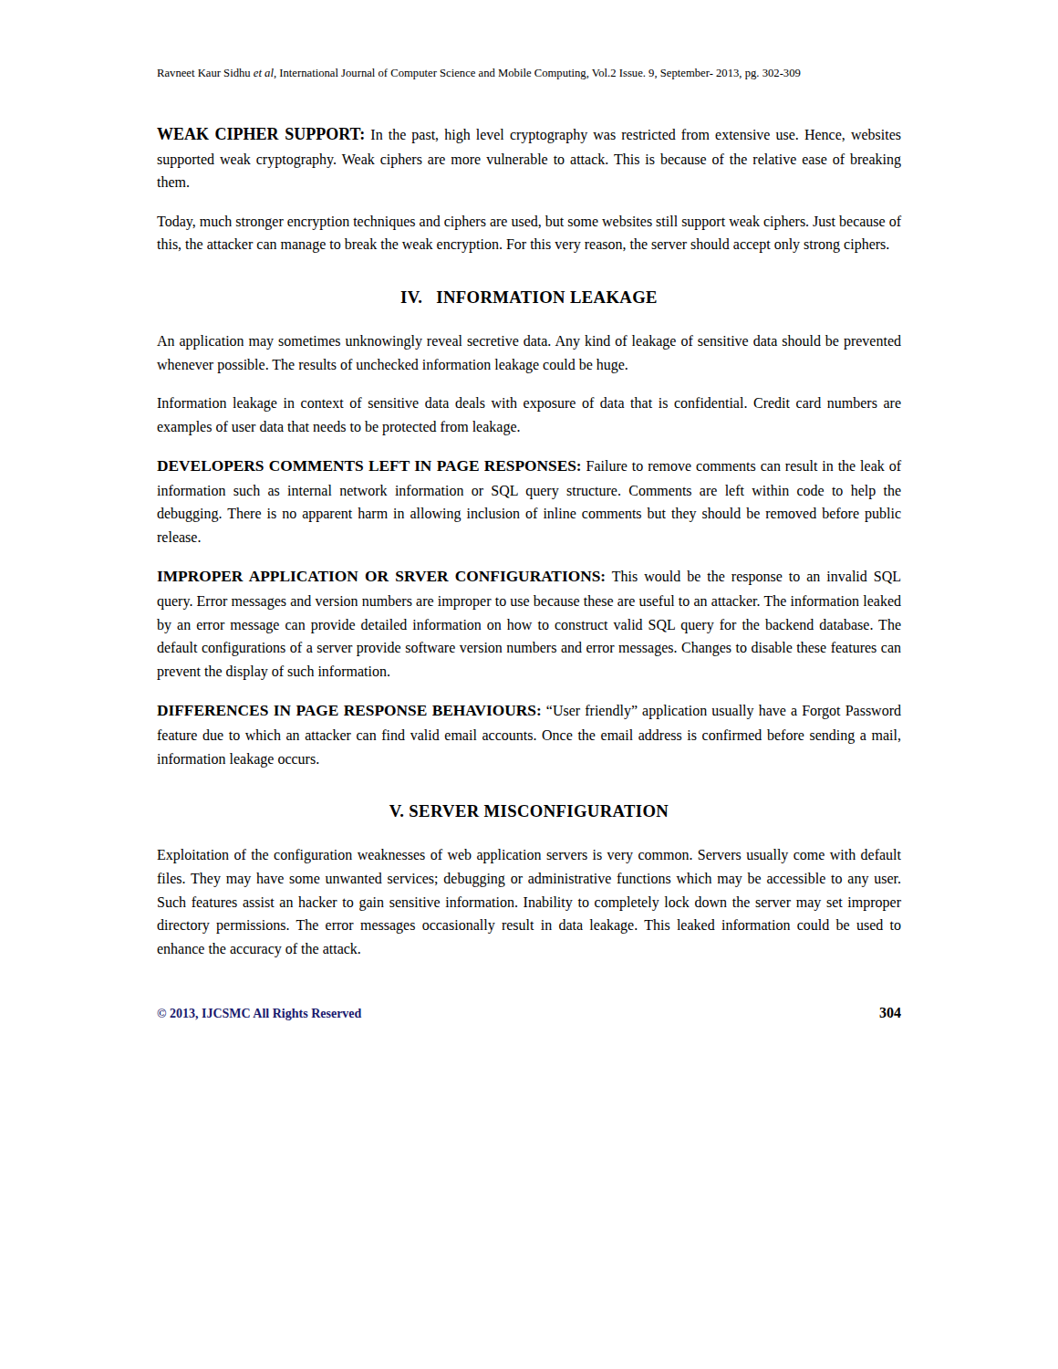Ravneet Kaur Sidhu et al, International Journal of Computer Science and Mobile Computing, Vol.2 Issue. 9, September- 2013, pg. 302-309
WEAK CIPHER SUPPORT: In the past, high level cryptography was restricted from extensive use. Hence, websites supported weak cryptography. Weak ciphers are more vulnerable to attack. This is because of the relative ease of breaking them.
Today, much stronger encryption techniques and ciphers are used, but some websites still support weak ciphers. Just because of this, the attacker can manage to break the weak encryption. For this very reason, the server should accept only strong ciphers.
IV. INFORMATION LEAKAGE
An application may sometimes unknowingly reveal secretive data. Any kind of leakage of sensitive data should be prevented whenever possible. The results of unchecked information leakage could be huge.
Information leakage in context of sensitive data deals with exposure of data that is confidential. Credit card numbers are examples of user data that needs to be protected from leakage.
DEVELOPERS COMMENTS LEFT IN PAGE RESPONSES: Failure to remove comments can result in the leak of information such as internal network information or SQL query structure. Comments are left within code to help the debugging. There is no apparent harm in allowing inclusion of inline comments but they should be removed before public release.
IMPROPER APPLICATION OR SRVER CONFIGURATIONS: This would be the response to an invalid SQL query. Error messages and version numbers are improper to use because these are useful to an attacker. The information leaked by an error message can provide detailed information on how to construct valid SQL query for the backend database. The default configurations of a server provide software version numbers and error messages. Changes to disable these features can prevent the display of such information.
DIFFERENCES IN PAGE RESPONSE BEHAVIOURS: “User friendly” application usually have a Forgot Password feature due to which an attacker can find valid email accounts. Once the email address is confirmed before sending a mail, information leakage occurs.
V. SERVER MISCONFIGURATION
Exploitation of the configuration weaknesses of web application servers is very common. Servers usually come with default files. They may have some unwanted services; debugging or administrative functions which may be accessible to any user. Such features assist an hacker to gain sensitive information. Inability to completely lock down the server may set improper directory permissions. The error messages occasionally result in data leakage. This leaked information could be used to enhance the accuracy of the attack.
© 2013, IJCSMC All Rights Reserved 304